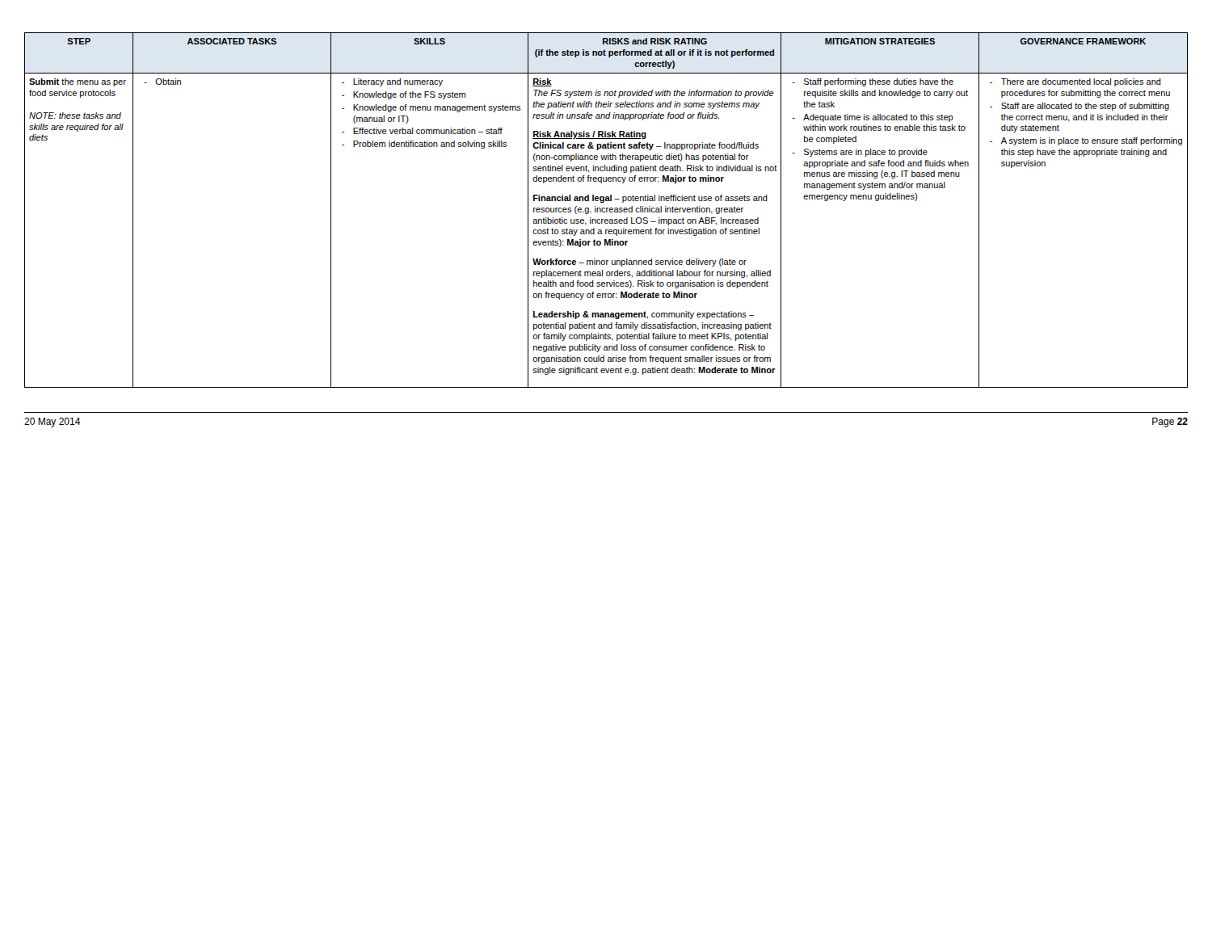| STEP | ASSOCIATED TASKS | SKILLS | RISKS and RISK RATING (if the step is not performed at all or if it is not performed correctly) | MITIGATION STRATEGIES | GOVERNANCE FRAMEWORK |
| --- | --- | --- | --- | --- | --- |
| Submit the menu as per food service protocols NOTE: these tasks and skills are required for all diets | Obtain | Literacy and numeracy Knowledge of the FS system Knowledge of menu management systems (manual or IT) Effective verbal communication – staff Problem identification and solving skills | Risk The FS system is not provided with the information to provide the patient with their selections and in some systems may result in unsafe and inappropriate food or fluids. Risk Analysis / Risk Rating Clinical care & patient safety – Inappropriate food/fluids (non-compliance with therapeutic diet) has potential for sentinel event, including patient death. Risk to individual is not dependent of frequency of error: Major to minor Financial and legal – potential inefficient use of assets and resources (e.g. increased clinical intervention, greater antibiotic use, increased LOS – impact on ABF, Increased cost to stay and a requirement for investigation of sentinel events): Major to Minor Workforce – minor unplanned service delivery (late or replacement meal orders, additional labour for nursing, allied health and food services). Risk to organisation is dependent on frequency of error: Moderate to Minor Leadership & management , community expectations – potential patient and family dissatisfaction, increasing patient or family complaints, potential failure to meet KPIs, potential negative publicity and loss of consumer confidence. Risk to organisation could arise from frequent smaller issues or from single significant event e.g. patient death: Moderate to Minor | Staff performing these duties have the requisite skills and knowledge to carry out the task Adequate time is allocated to this step within work routines to enable this task to be completed Systems are in place to provide appropriate and safe food and fluids when menus are missing (e.g. IT based menu management system and/or manual emergency menu guidelines) | There are documented local policies and procedures for submitting the correct menu Staff are allocated to the step of submitting the correct menu, and it is included in their duty statement A system is in place to ensure staff performing this step have the appropriate training and supervision |
20 May 2014
Page 22